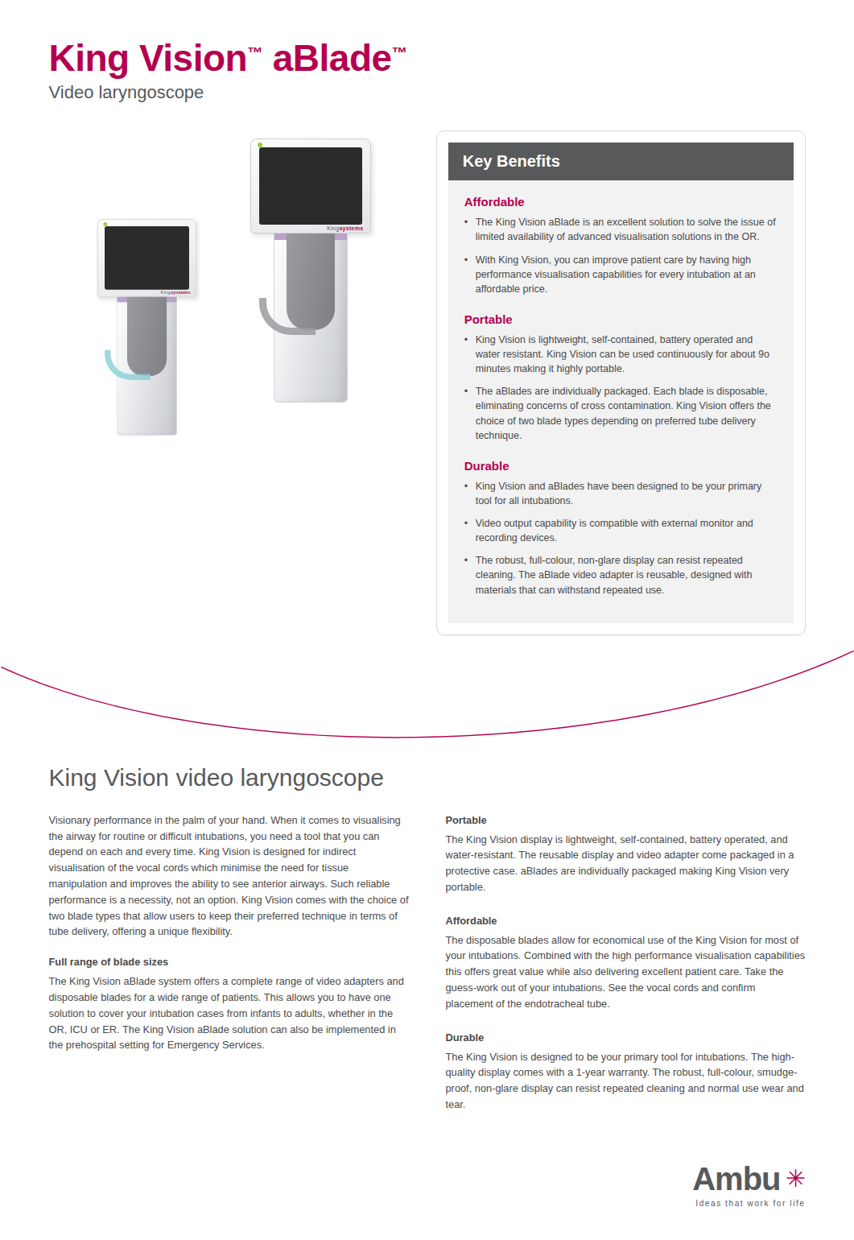King Vision™ aBlade™
Video laryngoscope
Kingsystems
KingVISION
Kingsystems
KingVISION
Key Benefits
Affordable
The King Vision aBlade is an excellent solution to solve the issue of limited availability of advanced visualisation solutions in the OR.
With King Vision, you can improve patient care by having high performance visualisation capabilities for every intubation at an affordable price.
Portable
King Vision is lightweight, self-contained, battery operated and water resistant. King Vision can be used continuously for about 9o minutes making it highly portable.
The aBlades are individually packaged. Each blade is disposable, eliminating concerns of cross contamination. King Vision offers the choice of two blade types depending on preferred tube delivery technique.
Durable
King Vision and aBlades have been designed to be your primary tool for all intubations.
Video output capability is compatible with external monitor and recording devices.
The robust, full-colour, non-glare display can resist repeated cleaning. The aBlade video adapter is reusable, designed with materials that can withstand repeated use.
King Vision video laryngoscope
Visionary performance in the palm of your hand. When it comes to visualising the airway for routine or difficult intubations, you need a tool that you can depend on each and every time. King Vision is designed for indirect visualisation of the vocal cords which minimise the need for tissue manipulation and improves the ability to see anterior airways. Such reliable performance is a necessity, not an option. King Vision comes with the choice of two blade types that allow users to keep their preferred technique in terms of tube delivery, offering a unique flexibility.
Full range of blade sizes
The King Vision aBlade system offers a complete range of video adapters and disposable blades for a wide range of patients. This allows you to have one solution to cover your intubation cases from infants to adults, whether in the OR, ICU or ER. The King Vision aBlade solution can also be implemented in the prehospital setting for Emergency Services.
Portable
The King Vision display is lightweight, self-contained, battery operated, and water-resistant. The reusable display and video adapter come packaged in a protective case. aBlades are individually packaged making King Vision very portable.
Affordable
The disposable blades allow for economical use of the King Vision for most of your intubations. Combined with the high performance visualisation capabilities this offers great value while also delivering excellent patient care. Take the guess-work out of your intubations. See the vocal cords and confirm placement of the endotracheal tube.
Durable
The King Vision is designed to be your primary tool for intubations. The high-quality display comes with a 1-year warranty. The robust, full-colour, smudge-proof, non-glare display can resist repeated cleaning and normal use wear and tear.
Ambu✳
Ideas that work for life